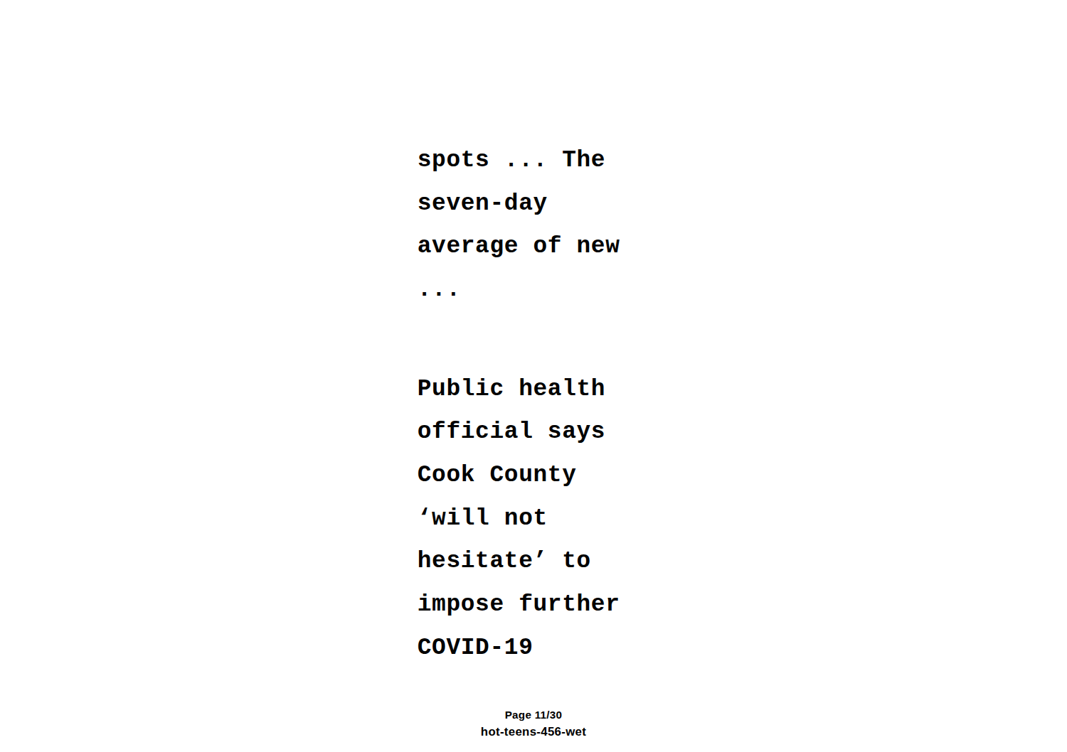spots ... The seven-day average of new ...
Public health official says Cook County ‘will not hesitate’ to impose further COVID-19
Page 11/30
hot-teens-456-wet